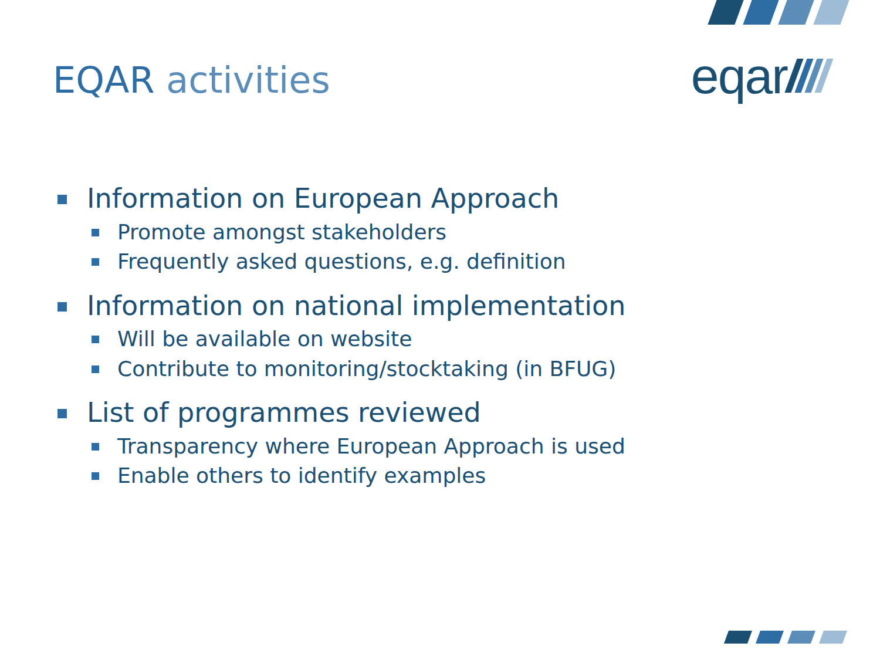eqar
EQAR activities
Information on European Approach
Promote amongst stakeholders
Frequently asked questions, e.g. definition
Information on national implementation
Will be available on website
Contribute to monitoring/stocktaking (in BFUG)
List of programmes reviewed
Transparency where European Approach is used
Enable others to identify examples